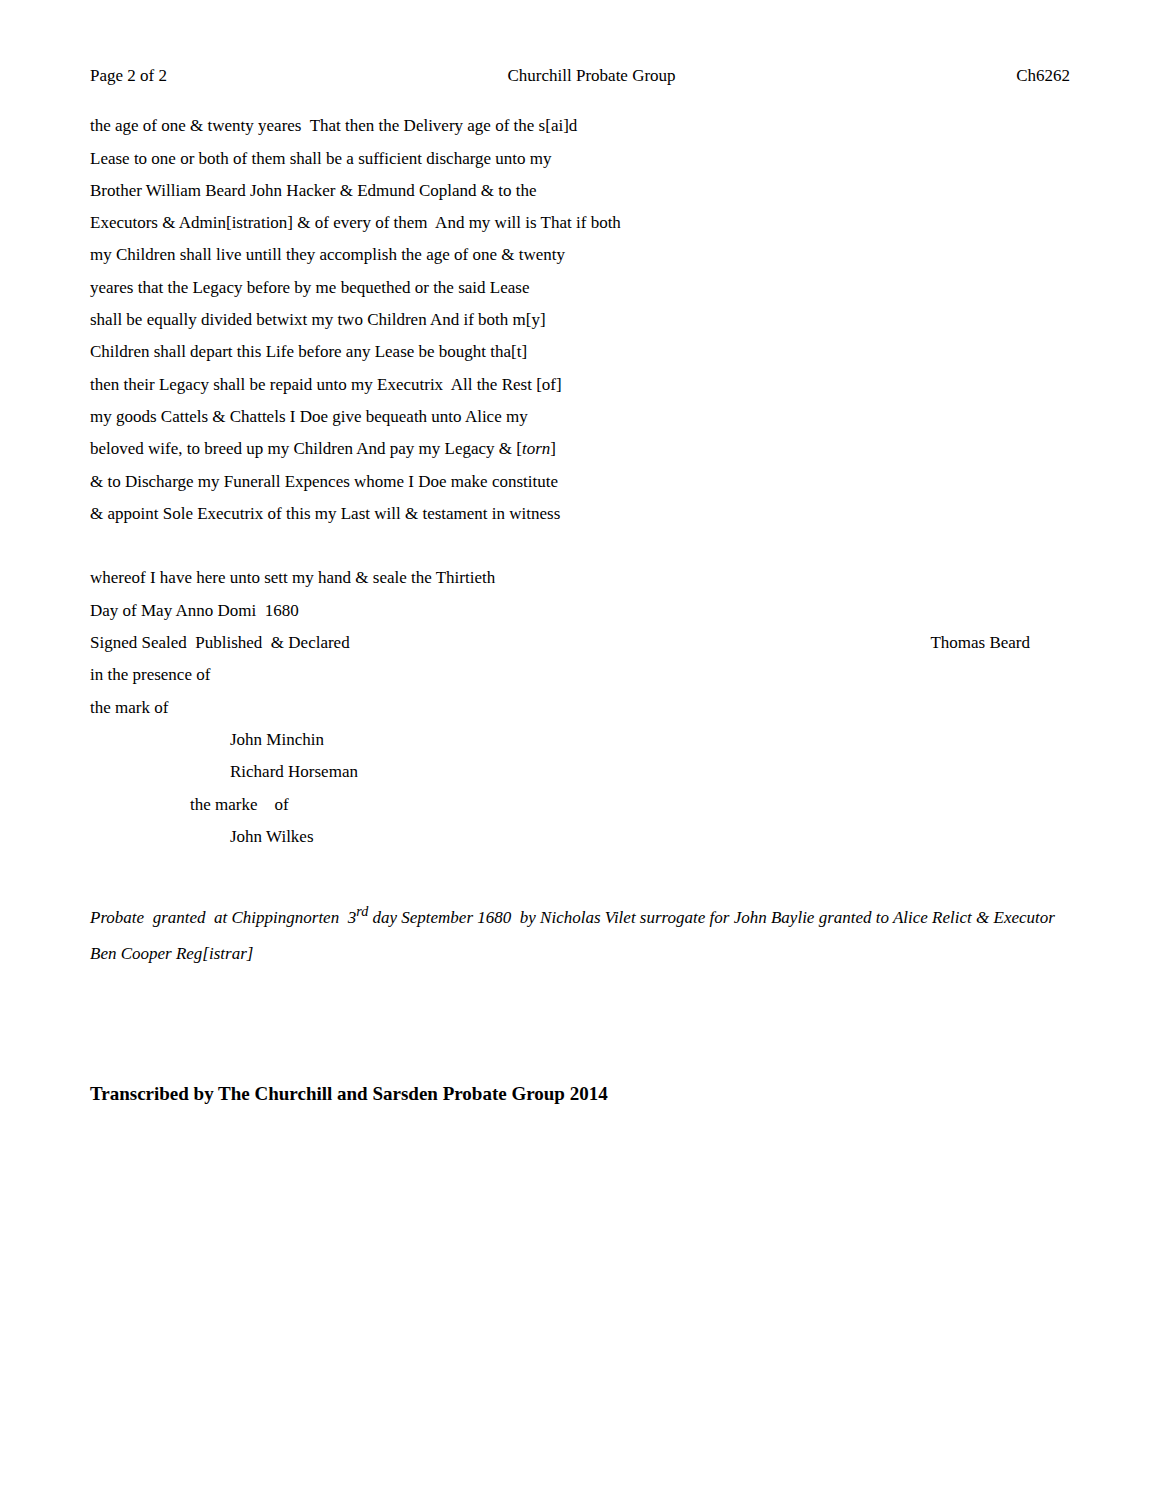Page 2 of 2
Churchill Probate Group
Ch6262
the age of one & twenty yeares That then the Delivery age of the s[ai]d
Lease to one or both of them shall be a sufficient discharge unto my
Brother William Beard John Hacker & Edmund Copland & to the
Executors & Admin[istration] & of every of them And my will is That if both
my Children shall live untill they accomplish the age of one & twenty
yeares that the Legacy before by me bequethed or the said Lease
shall be equally divided betwixt my two Children And if both m[y]
Children shall depart this Life before any Lease be bought tha[t]
then their Legacy shall be repaid unto my Executrix All the Rest [of]
my goods Cattels & Chattels I Doe give bequeath unto Alice my
beloved wife, to breed up my Children And pay my Legacy & [torn]
& to Discharge my Funerall Expences whome I Doe make constitute
& appoint Sole Executrix of this my Last will & testament in witness
whereof I have here unto sett my hand & seale the Thirtieth
Day of May Anno Domi 1680
Signed Sealed Published & Declared
Thomas Beard
in the presence of
the mark of
John Minchin
Richard Horseman
the marke of
John Wilkes
Probate granted at Chippingnorten 3rd day September 1680 by Nicholas Vilet surrogate for John Baylie granted to Alice Relict & Executor Ben Cooper Reg[istrar]
Transcribed by The Churchill and Sarsden Probate Group 2014